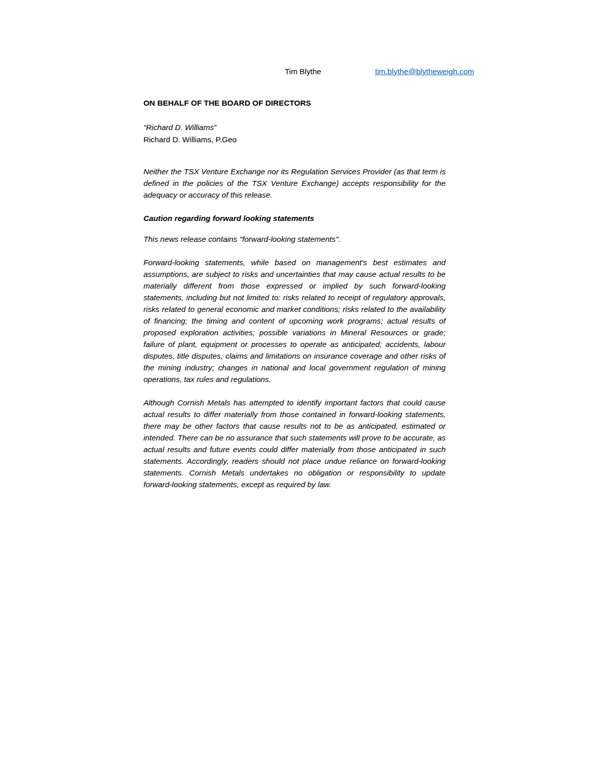Tim Blythe tim.blythe@blytheweigh.com
ON BEHALF OF THE BOARD OF DIRECTORS
“Richard D. Williams”
Richard D. Williams, P.Geo
Neither the TSX Venture Exchange nor its Regulation Services Provider (as that term is defined in the policies of the TSX Venture Exchange) accepts responsibility for the adequacy or accuracy of this release.
Caution regarding forward looking statements
This news release contains "forward-looking statements".
Forward-looking statements, while based on management's best estimates and assumptions, are subject to risks and uncertainties that may cause actual results to be materially different from those expressed or implied by such forward-looking statements, including but not limited to: risks related to receipt of regulatory approvals, risks related to general economic and market conditions; risks related to the availability of financing; the timing and content of upcoming work programs; actual results of proposed exploration activities; possible variations in Mineral Resources or grade; failure of plant, equipment or processes to operate as anticipated; accidents, labour disputes, title disputes, claims and limitations on insurance coverage and other risks of the mining industry; changes in national and local government regulation of mining operations, tax rules and regulations.
Although Cornish Metals has attempted to identify important factors that could cause actual results to differ materially from those contained in forward-looking statements, there may be other factors that cause results not to be as anticipated, estimated or intended. There can be no assurance that such statements will prove to be accurate, as actual results and future events could differ materially from those anticipated in such statements. Accordingly, readers should not place undue reliance on forward-looking statements. Cornish Metals undertakes no obligation or responsibility to update forward-looking statements, except as required by law.